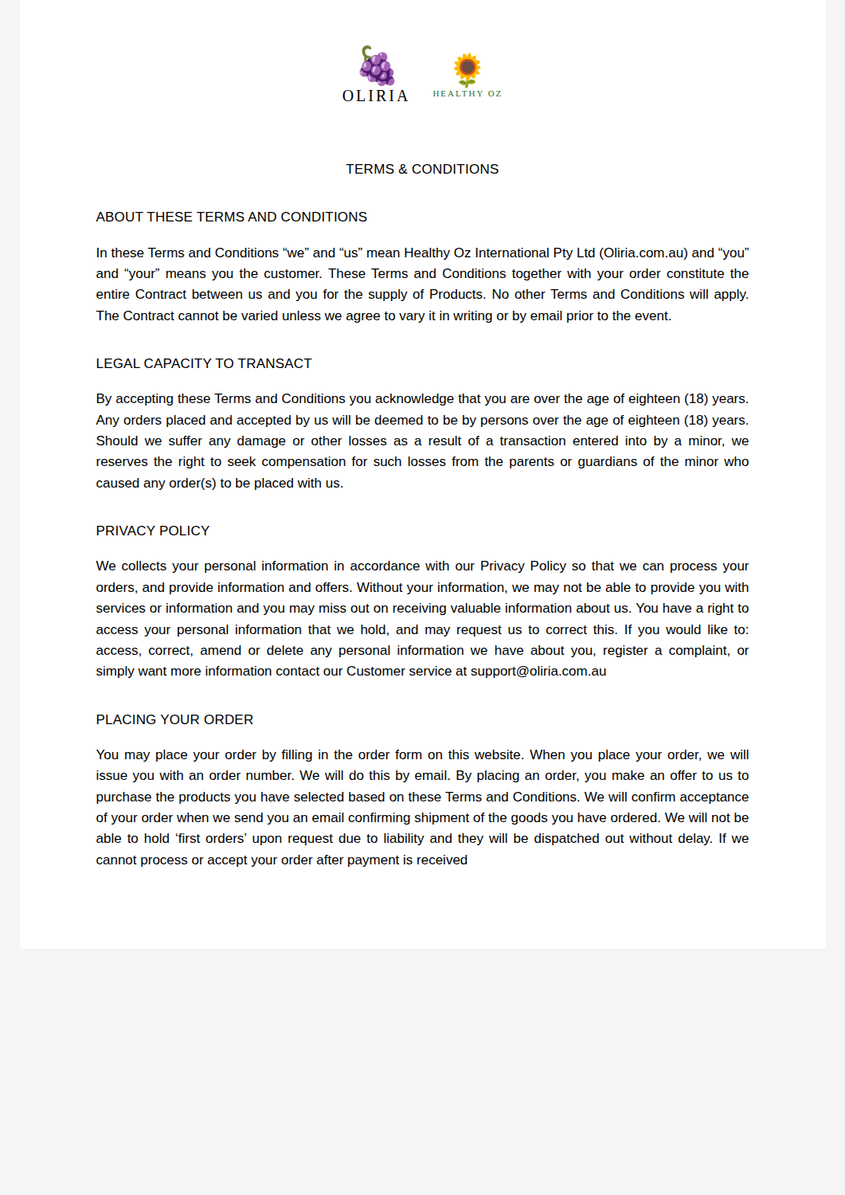🍇 OLIRIA 🌻 Healthy Oz
TERMS & CONDITIONS
About these Terms and Conditions
In these Terms and Conditions “we” and “us” mean Healthy Oz International Pty Ltd (Oliria.com.au) and “you” and “your” means you the customer. These Terms and Conditions together with your order constitute the entire Contract between us and you for the supply of Products. No other Terms and Conditions will apply. The Contract cannot be varied unless we agree to vary it in writing or by email prior to the event.
Legal capacity to transact
By accepting these Terms and Conditions you acknowledge that you are over the age of eighteen (18) years. Any orders placed and accepted by us will be deemed to be by persons over the age of eighteen (18) years. Should we suffer any damage or other losses as a result of a transaction entered into by a minor, we reserves the right to seek compensation for such losses from the parents or guardians of the minor who caused any order(s) to be placed with us.
Privacy Policy
We collects your personal information in accordance with our Privacy Policy so that we can process your orders, and provide information and offers. Without your information, we may not be able to provide you with services or information and you may miss out on receiving valuable information about us. You have a right to access your personal information that we hold, and may request us to correct this. If you would like to: access, correct, amend or delete any personal information we have about you, register a complaint, or simply want more information contact our Customer service at support@oliria.com.au
Placing your order
You may place your order by filling in the order form on this website. When you place your order, we will issue you with an order number. We will do this by email. By placing an order, you make an offer to us to purchase the products you have selected based on these Terms and Conditions. We will confirm acceptance of your order when we send you an email confirming shipment of the goods you have ordered. We will not be able to hold ‘first orders’ upon request due to liability and they will be dispatched out without delay. If we cannot process or accept your order after payment is received